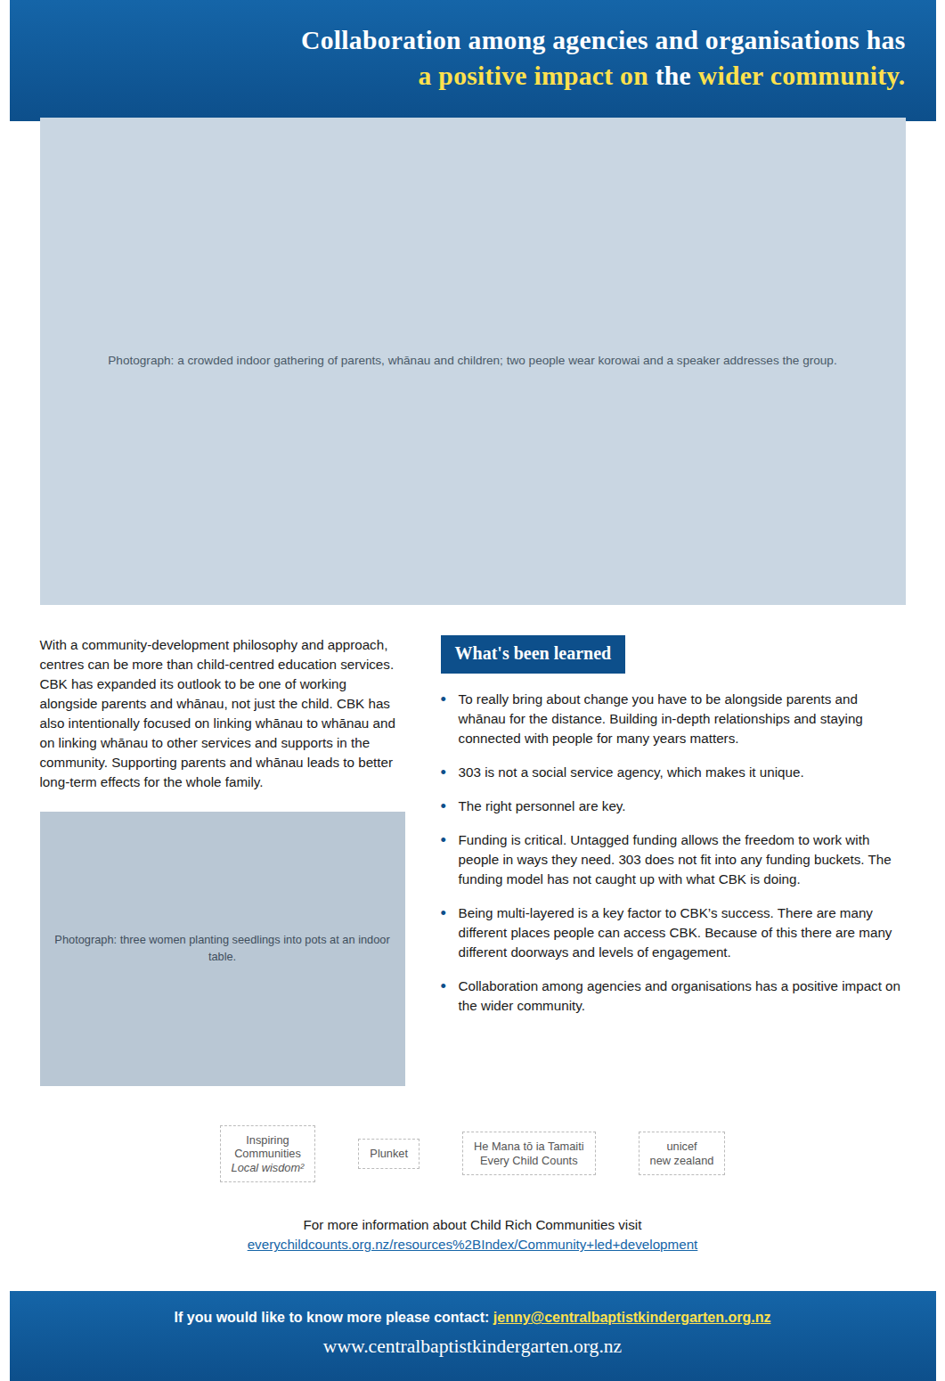Collaboration among agencies and organisations has a positive impact on the wider community.
Photograph: a crowded indoor gathering of parents, whānau and children; two people wear korowai and a speaker addresses the group.
With a community-development philosophy and approach, centres can be more than child-centred education services. CBK has expanded its outlook to be one of working alongside parents and whānau, not just the child. CBK has also intentionally focused on linking whānau to whānau and on linking whānau to other services and supports in the community. Supporting parents and whānau leads to better long-term effects for the whole family.
Photograph: three women planting seedlings into pots at an indoor table.
What's been learned
To really bring about change you have to be alongside parents and whānau for the distance. Building in-depth relationships and staying connected with people for many years matters.
303 is not a social service agency, which makes it unique.
The right personnel are key.
Funding is critical. Untagged funding allows the freedom to work with people in ways they need. 303 does not fit into any funding buckets. The funding model has not caught up with what CBK is doing.
Being multi-layered is a key factor to CBK’s success. There are many different places people can access CBK. Because of this there are many different doorways and levels of engagement.
Collaboration among agencies and organisations has a positive impact on the wider community.
Inspiring
Communities
Local wisdom²
Plunket
He Mana tō ia Tamaiti
Every Child Counts
unicef
new zealand
For more information about Child Rich Communities visit
everychildcounts.org.nz/resources%2BIndex/Community+led+development
If you would like to know more please contact: jenny@centralbaptistkindergarten.org.nz
www.centralbaptistkindergarten.org.nz